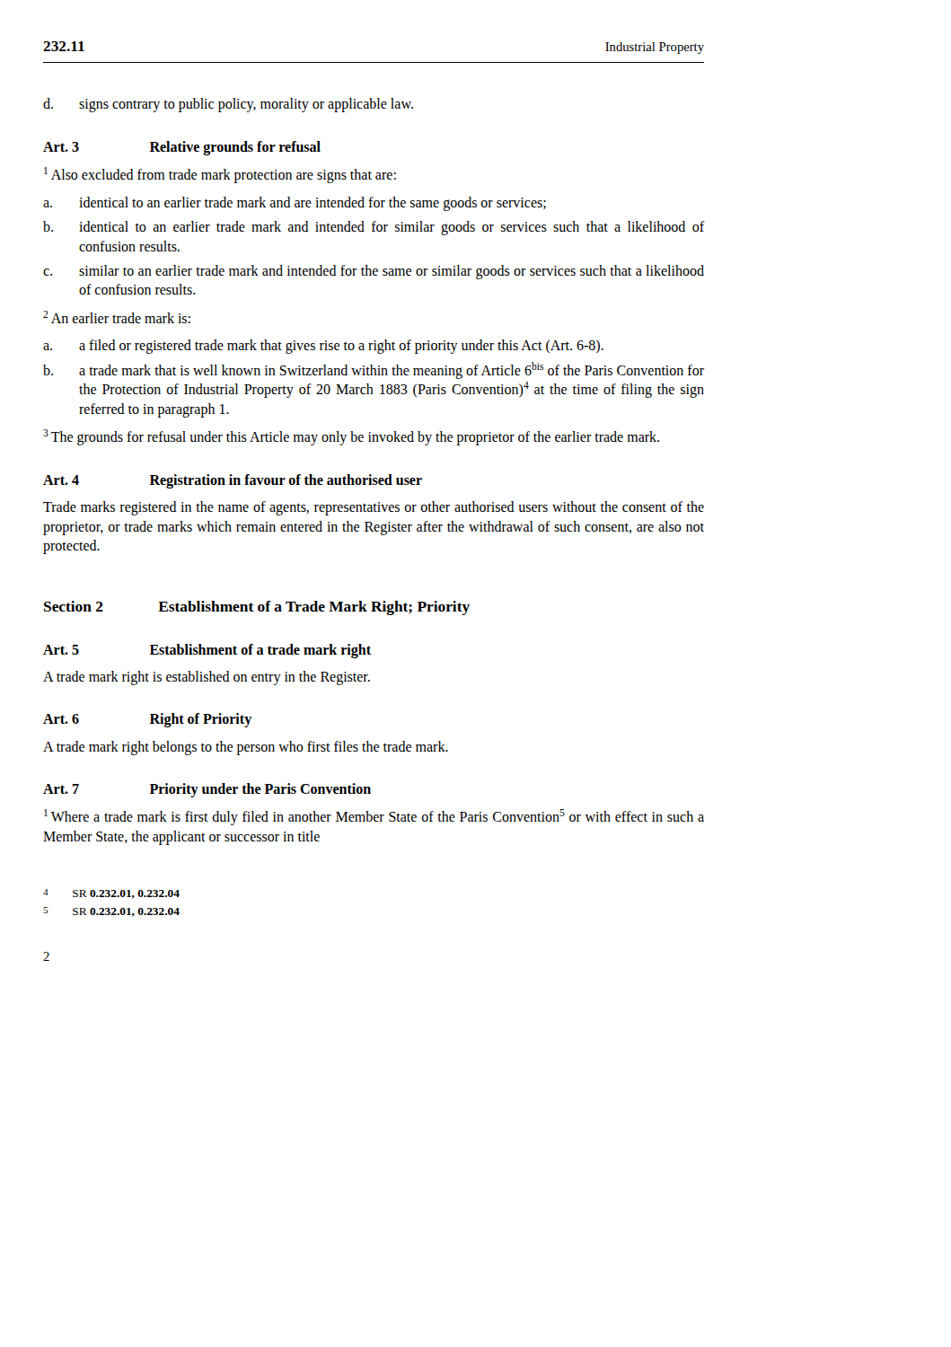232.11 Industrial Property
d. signs contrary to public policy, morality or applicable law.
Art. 3 Relative grounds for refusal
1 Also excluded from trade mark protection are signs that are:
a. identical to an earlier trade mark and are intended for the same goods or services;
b. identical to an earlier trade mark and intended for similar goods or services such that a likelihood of confusion results.
c. similar to an earlier trade mark and intended for the same or similar goods or services such that a likelihood of confusion results.
2 An earlier trade mark is:
a. a filed or registered trade mark that gives rise to a right of priority under this Act (Art. 6-8).
b. a trade mark that is well known in Switzerland within the meaning of Article 6bis of the Paris Convention for the Protection of Industrial Property of 20 March 1883 (Paris Convention)4 at the time of filing the sign referred to in paragraph 1.
3 The grounds for refusal under this Article may only be invoked by the proprietor of the earlier trade mark.
Art. 4 Registration in favour of the authorised user
Trade marks registered in the name of agents, representatives or other authorised users without the consent of the proprietor, or trade marks which remain entered in the Register after the withdrawal of such consent, are also not protected.
Section 2 Establishment of a Trade Mark Right; Priority
Art. 5 Establishment of a trade mark right
A trade mark right is established on entry in the Register.
Art. 6 Right of Priority
A trade mark right belongs to the person who first files the trade mark.
Art. 7 Priority under the Paris Convention
1 Where a trade mark is first duly filed in another Member State of the Paris Convention5 or with effect in such a Member State, the applicant or successor in title
4 SR 0.232.01, 0.232.04
5 SR 0.232.01, 0.232.04
2